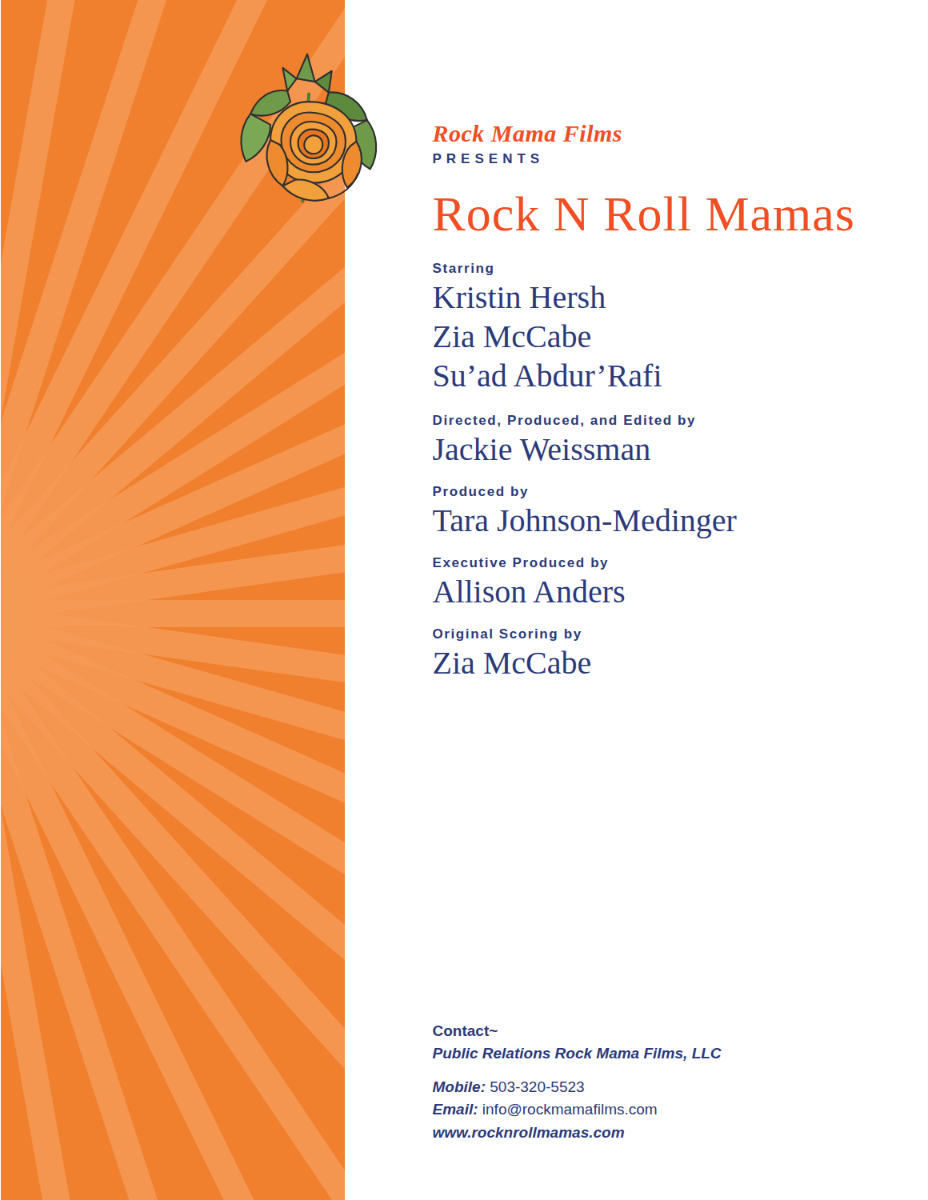Rock Mama Films
Presents
Rock N Roll Mamas
Starring
Kristin Hersh Zia McCabe Su’ad Abdur’Rafi
Directed, Produced, and Edited by
Jackie Weissman
Produced by
Tara Johnson-Medinger
Executive Produced by
Allison Anders
Original Scoring by
Zia McCabe
Contact~
Public Relations Rock Mama Films, LLC
Mobile: 503-320-5523
Email: info@rockmamafilms.com
www.rocknrollmamas.com